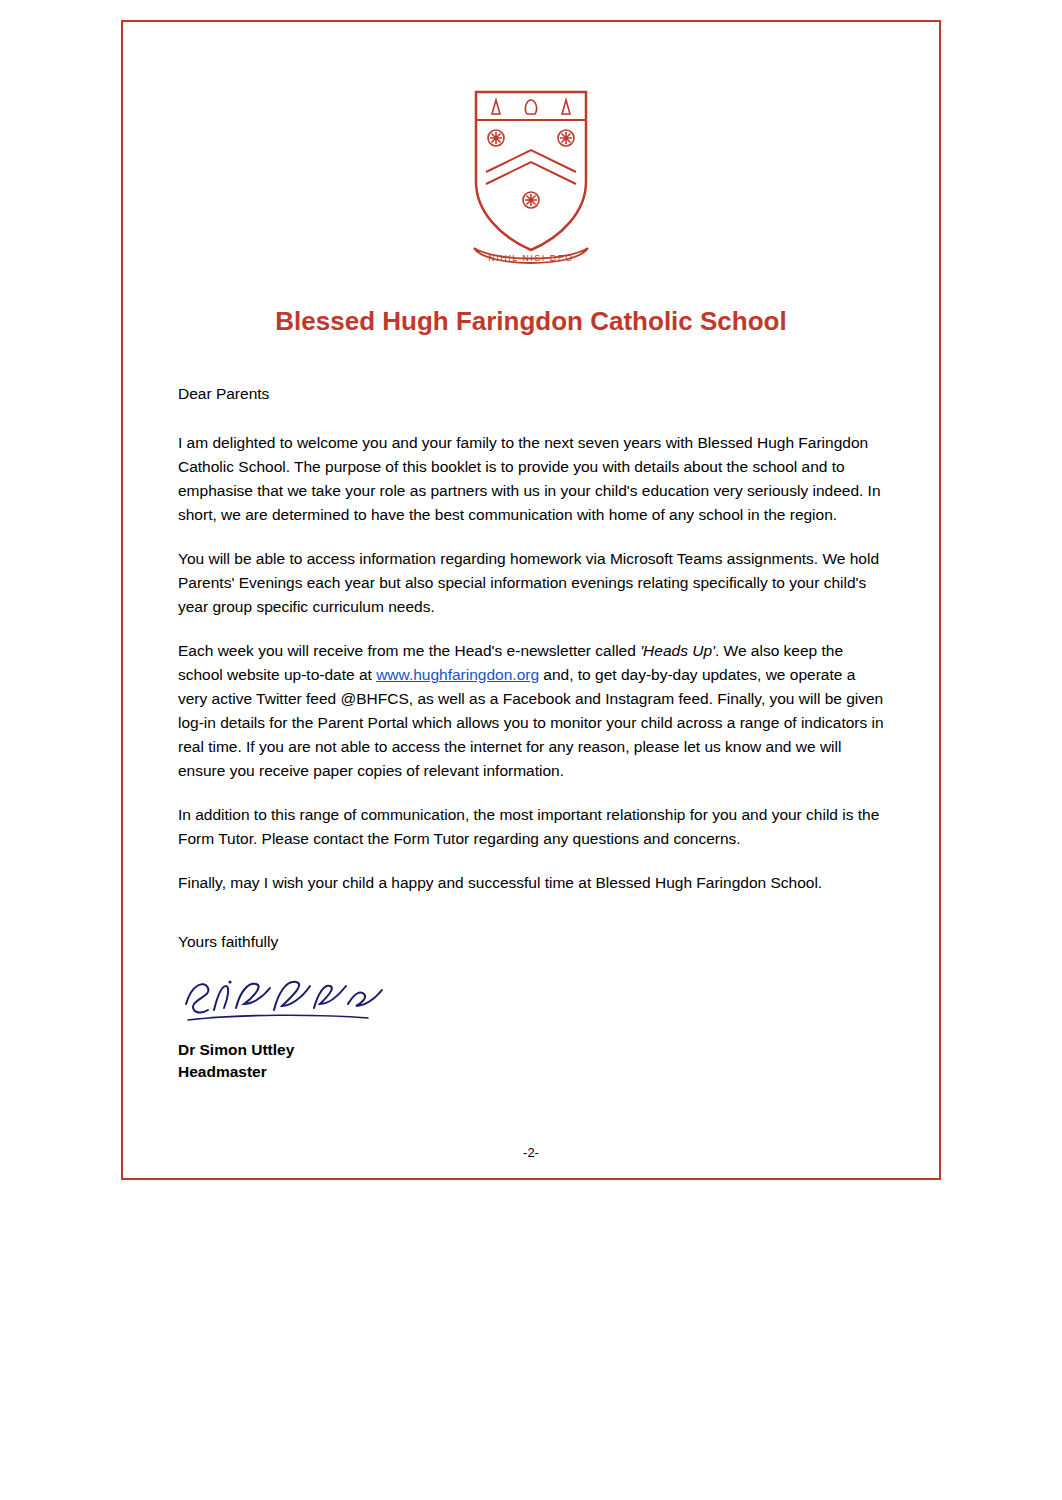NIHIL NISI DEO
Blessed Hugh Faringdon Catholic School
Dear Parents
I am delighted to welcome you and your family to the next seven years with Blessed Hugh Faringdon Catholic School. The purpose of this booklet is to provide you with details about the school and to emphasise that we take your role as partners with us in your child's education very seriously indeed. In short, we are determined to have the best communication with home of any school in the region.
You will be able to access information regarding homework via Microsoft Teams assignments. We hold Parents' Evenings each year but also special information evenings relating specifically to your child's year group specific curriculum needs.
Each week you will receive from me the Head's e-newsletter called 'Heads Up'. We also keep the school website up-to-date at www.hughfaringdon.org and, to get day-by-day updates, we operate a very active Twitter feed @BHFCS, as well as a Facebook and Instagram feed. Finally, you will be given log-in details for the Parent Portal which allows you to monitor your child across a range of indicators in real time. If you are not able to access the internet for any reason, please let us know and we will ensure you receive paper copies of relevant information.
In addition to this range of communication, the most important relationship for you and your child is the Form Tutor. Please contact the Form Tutor regarding any questions and concerns.
Finally, may I wish your child a happy and successful time at Blessed Hugh Faringdon School.
Yours faithfully
Dr Simon Uttley
Headmaster
-2-